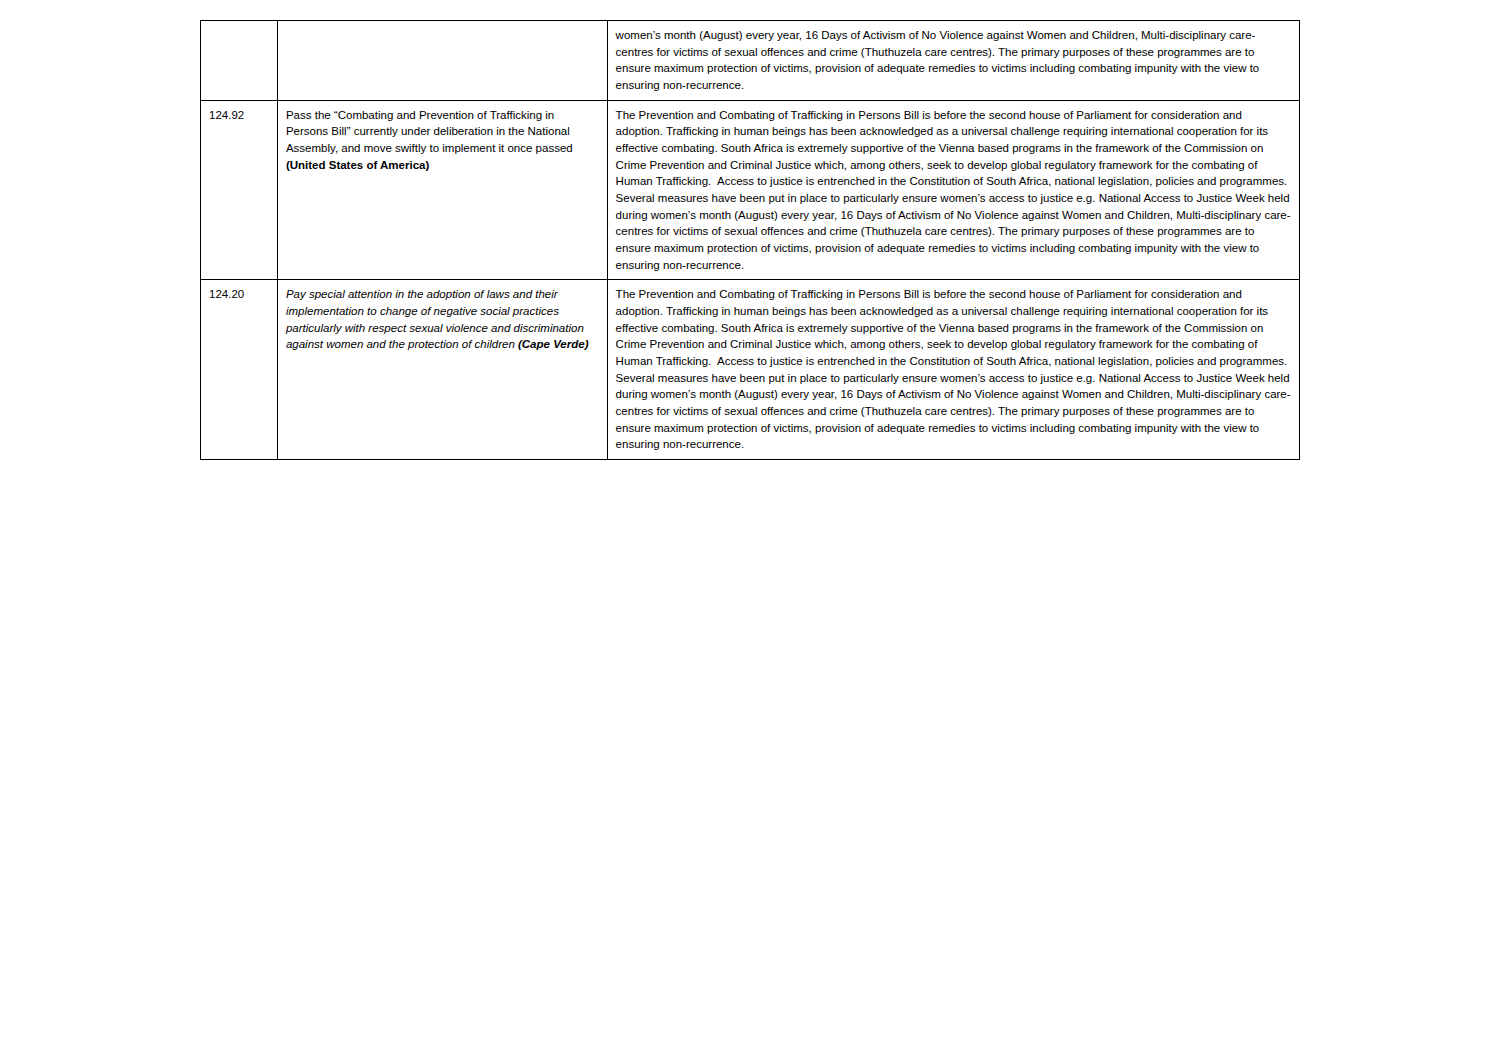| | | women’s month (August) every year, 16 Days of Activism of No Violence against Women and Children, Multi-disciplinary care-centres for victims of sexual offences and crime (Thuthuzela care centres). The primary purposes of these programmes are to ensure maximum protection of victims, provision of adequate remedies to victims including combating impunity with the view to ensuring non-recurrence. |
| 124.92 | Pass the “Combating and Prevention of Trafficking in Persons Bill” currently under deliberation in the National Assembly, and move swiftly to implement it once passed (United States of America) | The Prevention and Combating of Trafficking in Persons Bill is before the second house of Parliament for consideration and adoption. Trafficking in human beings has been acknowledged as a universal challenge requiring international cooperation for its effective combating. South Africa is extremely supportive of the Vienna based programs in the framework of the Commission on Crime Prevention and Criminal Justice which, among others, seek to develop global regulatory framework for the combating of Human Trafficking. Access to justice is entrenched in the Constitution of South Africa, national legislation, policies and programmes. Several measures have been put in place to particularly ensure women’s access to justice e.g. National Access to Justice Week held during women’s month (August) every year, 16 Days of Activism of No Violence against Women and Children, Multi-disciplinary care-centres for victims of sexual offences and crime (Thuthuzela care centres). The primary purposes of these programmes are to ensure maximum protection of victims, provision of adequate remedies to victims including combating impunity with the view to ensuring non-recurrence. |
| 124.20 | Pay special attention in the adoption of laws and their implementation to change of negative social practices particularly with respect sexual violence and discrimination against women and the protection of children (Cape Verde) | The Prevention and Combating of Trafficking in Persons Bill is before the second house of Parliament for consideration and adoption. Trafficking in human beings has been acknowledged as a universal challenge requiring international cooperation for its effective combating. South Africa is extremely supportive of the Vienna based programs in the framework of the Commission on Crime Prevention and Criminal Justice which, among others, seek to develop global regulatory framework for the combating of Human Trafficking. Access to justice is entrenched in the Constitution of South Africa, national legislation, policies and programmes. Several measures have been put in place to particularly ensure women’s access to justice e.g. National Access to Justice Week held during women’s month (August) every year, 16 Days of Activism of No Violence against Women and Children, Multi-disciplinary care-centres for victims of sexual offences and crime (Thuthuzela care centres). The primary purposes of these programmes are to ensure maximum protection of victims, provision of adequate remedies to victims including combating impunity with the view to ensuring non-recurrence. |